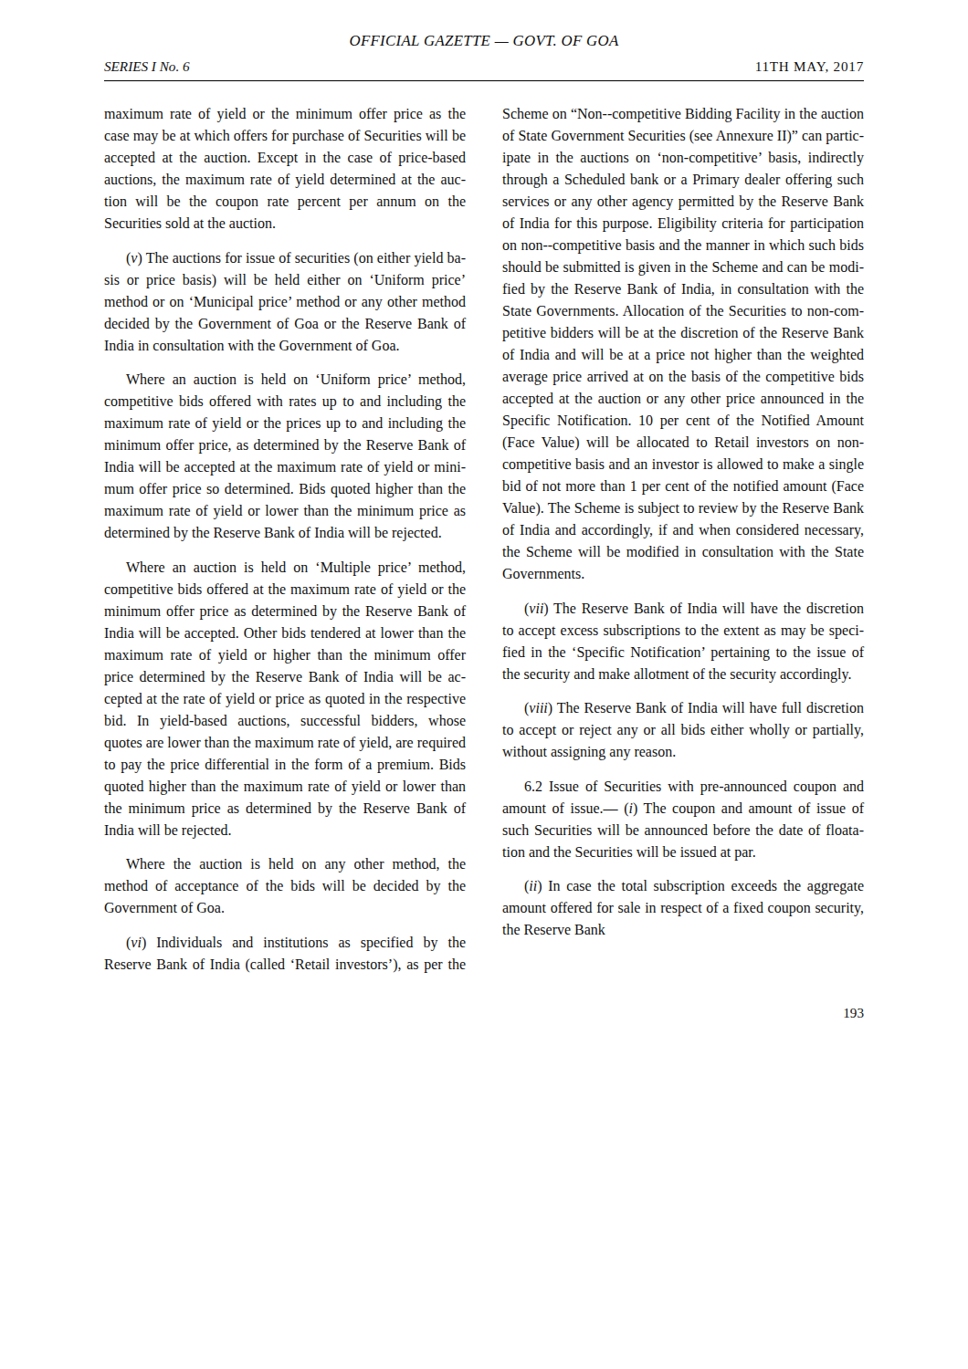OFFICIAL GAZETTE — GOVT. OF GOA
SERIES I No. 6 11TH MAY, 2017
maximum rate of yield or the minimum offer price as the case may be at which offers for purchase of Securities will be accepted at the auction. Except in the case of price-based auctions, the maximum rate of yield determined at the auction will be the coupon rate percent per annum on the Securities sold at the auction.
(v) The auctions for issue of securities (on either yield basis or price basis) will be held either on ‘Uniform price’ method or on ‘Municipal price’ method or any other method decided by the Government of Goa or the Reserve Bank of India in consultation with the Government of Goa.
Where an auction is held on ‘Uniform price’ method, competitive bids offered with rates up to and including the maximum rate of yield or the prices up to and including the minimum offer price, as determined by the Reserve Bank of India will be accepted at the maximum rate of yield or minimum offer price so determined. Bids quoted higher than the maximum rate of yield or lower than the minimum price as determined by the Reserve Bank of India will be rejected.
Where an auction is held on ‘Multiple price’ method, competitive bids offered at the maximum rate of yield or the minimum offer price as determined by the Reserve Bank of India will be accepted. Other bids tendered at lower than the maximum rate of yield or higher than the minimum offer price determined by the Reserve Bank of India will be accepted at the rate of yield or price as quoted in the respective bid. In yield-based auctions, successful bidders, whose quotes are lower than the maximum rate of yield, are required to pay the price differential in the form of a premium. Bids quoted higher than the maximum rate of yield or lower than the minimum price as determined by the Reserve Bank of India will be rejected.
Where the auction is held on any other method, the method of acceptance of the bids will be decided by the Government of Goa.
(vi) Individuals and institutions as specified by the Reserve Bank of India (called ‘Retail investors’), as per the Scheme on “Non--competitive Bidding Facility in the auction of State Government Securities (see Annexure II)” can participate in the auctions on ‘non-competitive’ basis, indirectly through a Scheduled bank or a Primary dealer offering such services or any other agency permitted by the Reserve Bank of India for this purpose. Eligibility criteria for participation on non--competitive basis and the manner in which such bids should be submitted is given in the Scheme and can be modified by the Reserve Bank of India, in consultation with the State Governments. Allocation of the Securities to non-competitive bidders will be at the discretion of the Reserve Bank of India and will be at a price not higher than the weighted average price arrived at on the basis of the competitive bids accepted at the auction or any other price announced in the Specific Notification. 10 per cent of the Notified Amount (Face Value) will be allocated to Retail investors on non-competitive basis and an investor is allowed to make a single bid of not more than 1 per cent of the notified amount (Face Value). The Scheme is subject to review by the Reserve Bank of India and accordingly, if and when considered necessary, the Scheme will be modified in consultation with the State Governments.
(vii) The Reserve Bank of India will have the discretion to accept excess subscriptions to the extent as may be specified in the ‘Specific Notification’ pertaining to the issue of the security and make allotment of the security accordingly.
(viii) The Reserve Bank of India will have full discretion to accept or reject any or all bids either wholly or partially, without assigning any reason.
6.2 Issue of Securities with pre-announced coupon and amount of issue.— (i) The coupon and amount of issue of such Securities will be announced before the date of floatation and the Securities will be issued at par.
(ii) In case the total subscription exceeds the aggregate amount offered for sale in respect of a fixed coupon security, the Reserve Bank
193